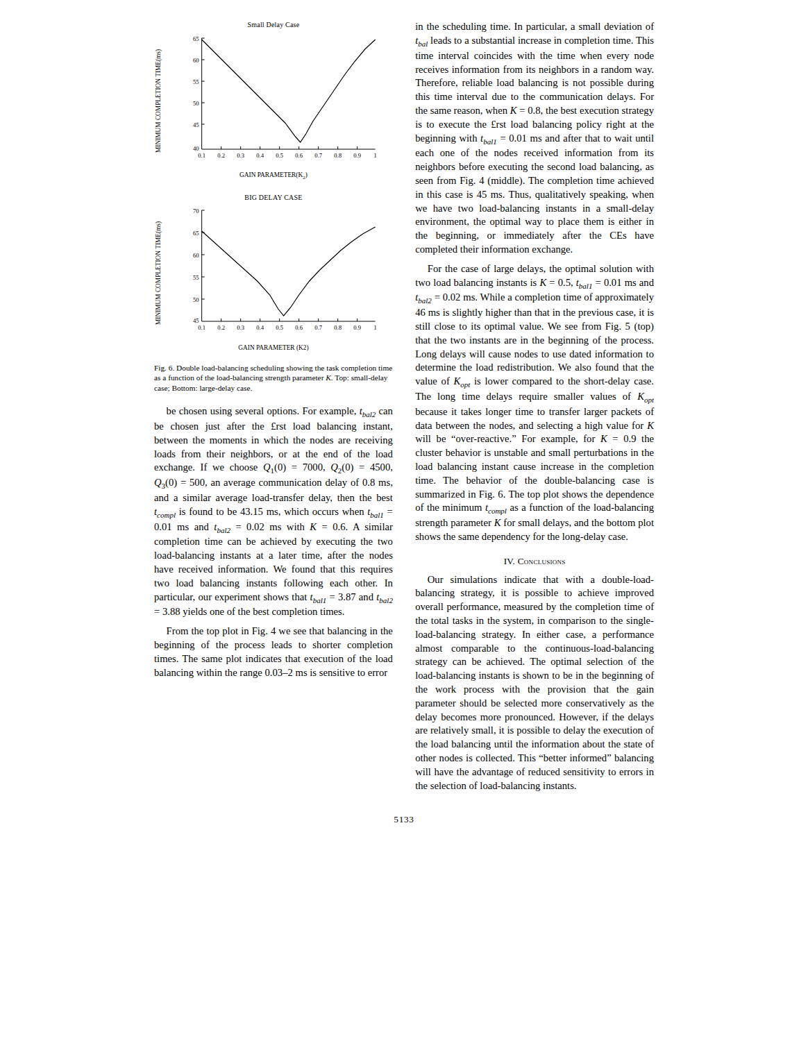Small Delay Case
MINIMUM COMPLETION TIME(ms)
65 60 55 50 45 40 0.1 0.2 0.3 0.4 0.5 0.6 0.7 0.8 0.9 1
GAIN PARAMETER(K2)
BIG DELAY CASE
MINIMUM COMPLETION TIME(ms)
70 65 60 55 50 45 0.1 0.2 0.3 0.4 0.5 0.6 0.7 0.8 0.9 1
GAIN PARAMETER (K2)
Fig. 6. Double load-balancing scheduling showing the task completion time as a function of the load-balancing strength parameter K. Top: small-delay case; Bottom: large-delay case.
be chosen using several options. For example, tbal2 can be chosen just after the £rst load balancing instant, between the moments in which the nodes are receiving loads from their neighbors, or at the end of the load exchange. If we choose Q1(0) = 7000, Q2(0) = 4500, Q3(0) = 500, an average communication delay of 0.8 ms, and a similar average load-transfer delay, then the best tcompl is found to be 43.15 ms, which occurs when tbal1 = 0.01 ms and tbal2 = 0.02 ms with K = 0.6. A similar completion time can be achieved by executing the two load-balancing instants at a later time, after the nodes have received information. We found that this requires two load balancing instants following each other. In particular, our experiment shows that tbal1 = 3.87 and tbal2 = 3.88 yields one of the best completion times.
From the top plot in Fig. 4 we see that balancing in the beginning of the process leads to shorter completion times. The same plot indicates that execution of the load balancing within the range 0.03–2 ms is sensitive to error
in the scheduling time. In particular, a small deviation of tbal leads to a substantial increase in completion time. This time interval coincides with the time when every node receives information from its neighbors in a random way. Therefore, reliable load balancing is not possible during this time interval due to the communication delays. For the same reason, when K = 0.8, the best execution strategy is to execute the £rst load balancing policy right at the beginning with tbal1 = 0.01 ms and after that to wait until each one of the nodes received information from its neighbors before executing the second load balancing, as seen from Fig. 4 (middle). The completion time achieved in this case is 45 ms. Thus, qualitatively speaking, when we have two load-balancing instants in a small-delay environment, the optimal way to place them is either in the beginning, or immediately after the CEs have completed their information exchange.
For the case of large delays, the optimal solution with two load balancing instants is K = 0.5, tbal1 = 0.01 ms and tbal2 = 0.02 ms. While a completion time of approximately 46 ms is slightly higher than that in the previous case, it is still close to its optimal value. We see from Fig. 5 (top) that the two instants are in the beginning of the process. Long delays will cause nodes to use dated information to determine the load redistribution. We also found that the value of Kopt is lower compared to the short-delay case. The long time delays require smaller values of Kopt because it takes longer time to transfer larger packets of data between the nodes, and selecting a high value for K will be “over-reactive.” For example, for K = 0.9 the cluster behavior is unstable and small perturbations in the load balancing instant cause increase in the completion time. The behavior of the double-balancing case is summarized in Fig. 6. The top plot shows the dependence of the minimum tcompl as a function of the load-balancing strength parameter K for small delays, and the bottom plot shows the same dependency for the long-delay case.
IV. Conclusions
Our simulations indicate that with a double-load-balancing strategy, it is possible to achieve improved overall performance, measured by the completion time of the total tasks in the system, in comparison to the single-load-balancing strategy. In either case, a performance almost comparable to the continuous-load-balancing strategy can be achieved. The optimal selection of the load-balancing instants is shown to be in the beginning of the work process with the provision that the gain parameter should be selected more conservatively as the delay becomes more pronounced. However, if the delays are relatively small, it is possible to delay the execution of the load balancing until the information about the state of other nodes is collected. This “better informed” balancing will have the advantage of reduced sensitivity to errors in the selection of load-balancing instants.
5133